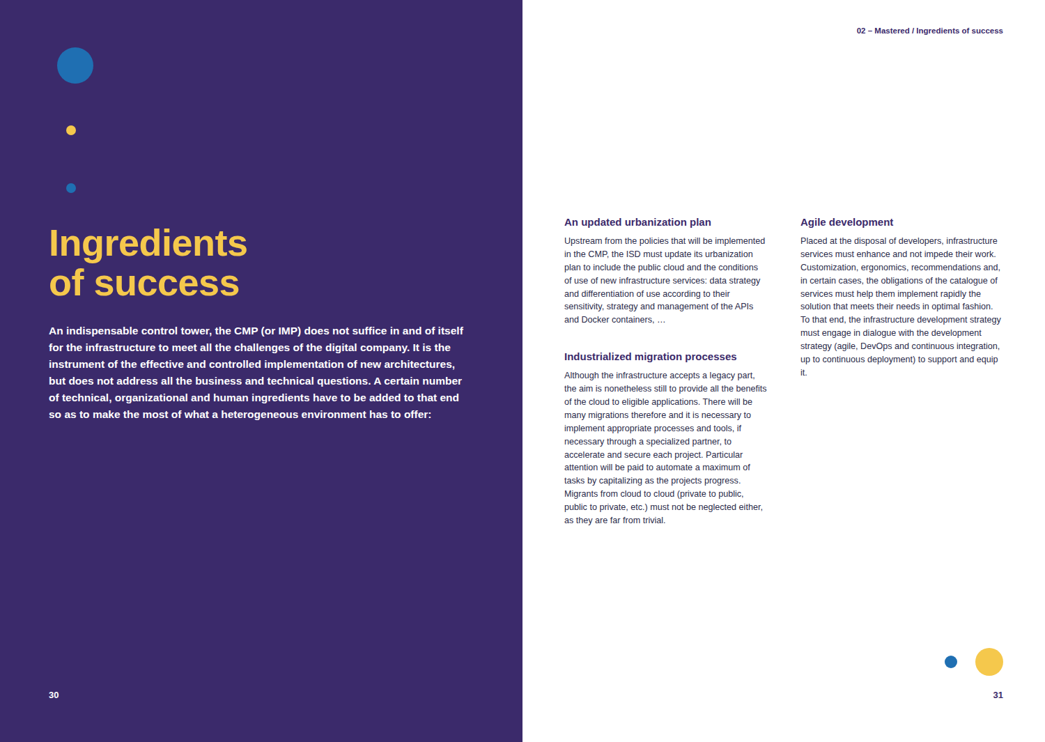Ingredients
of success
An indispensable control tower, the CMP (or IMP) does not suffice in and of itself for the infrastructure to meet all the challenges of the digital company. It is the instrument of the effective and controlled implementation of new architectures, but does not address all the business and technical questions. A certain number of technical, organizational and human ingredients have to be added to that end so as to make the most of what a heterogeneous environment has to offer:
30
02 – Mastered / Ingredients of success
An updated urbanization plan
Upstream from the policies that will be implemented in the CMP, the ISD must update its urbanization plan to include the public cloud and the conditions of use of new infrastructure services: data strategy and differentiation of use according to their sensitivity, strategy and management of the APIs and Docker containers, …
Industrialized migration processes
Although the infrastructure accepts a legacy part, the aim is nonetheless still to provide all the benefits of the cloud to eligible applications. There will be many migrations therefore and it is necessary to implement appropriate processes and tools, if necessary through a specialized partner, to accelerate and secure each project. Particular attention will be paid to automate a maximum of tasks by capitalizing as the projects progress. Migrants from cloud to cloud (private to public, public to private, etc.) must not be neglected either, as they are far from trivial.
Agile development
Placed at the disposal of developers, infrastructure services must enhance and not impede their work. Customization, ergonomics, recommendations and, in certain cases, the obligations of the catalogue of services must help them implement rapidly the solution that meets their needs in optimal fashion. To that end, the infrastructure development strategy must engage in dialogue with the development strategy (agile, DevOps and continuous integration, up to continuous deployment) to support and equip it.
31